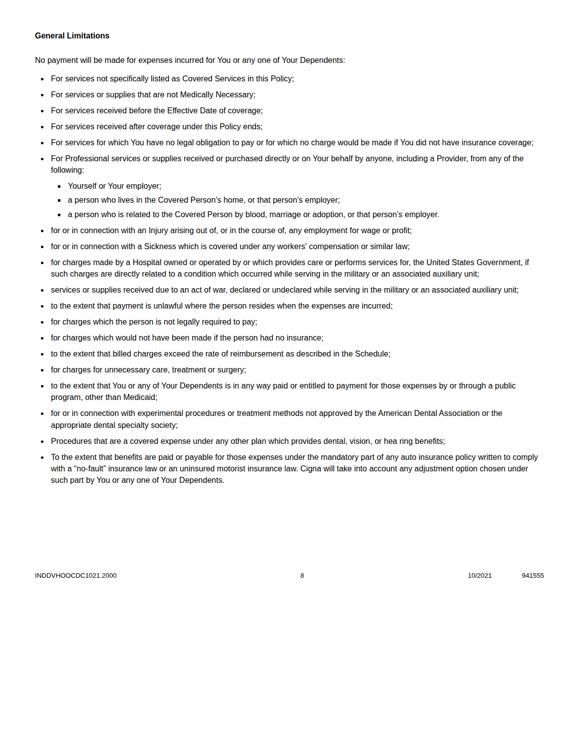General Limitations
No payment will be made for expenses incurred for You or any one of Your Dependents:
For services not specifically listed as Covered Services in this Policy;
For services or supplies that are not Medically Necessary;
For services received before the Effective Date of coverage;
For services received after coverage under this Policy ends;
For services for which You have no legal obligation to pay or for which no charge would be made if You did not have insurance coverage;
For Professional services or supplies received or purchased directly or on Your behalf by anyone, including a Provider, from any of the following:
Yourself or Your employer;
a person who lives in the Covered Person's home, or that person’s employer;
a person who is related to the Covered Person by blood, marriage or adoption, or that person’s employer.
for or in connection with an Injury arising out of, or in the course of, any employment for wage or profit;
for or in connection with a Sickness which is covered under any workers' compensation or similar law;
for charges made by a Hospital owned or operated by or which provides care or performs services for, the United States Government, if such charges are directly related to a condition which occurred while serving in the military or an associated auxiliary unit;
services or supplies received due to an act of war, declared or undeclared while serving in the military or an associated auxiliary unit;
to the extent that payment is unlawful where the person resides when the expenses are incurred;
for charges which the person is not legally required to pay;
for charges which would not have been made if the person had no insurance;
to the extent that billed charges exceed the rate of reimbursement as described in the Schedule;
for charges for unnecessary care, treatment or surgery;
to the extent that You or any of Your Dependents is in any way paid or entitled to payment for those expenses by or through a public program, other than Medicaid;
for or in connection with experimental procedures or treatment methods not approved by the American Dental Association or the appropriate dental specialty society;
Procedures that are a covered expense under any other plan which provides dental, vision, or hea ring benefits;
To the extent that benefits are paid or payable for those expenses under the mandatory part of any auto insurance policy written to comply with a “no-fault” insurance law or an uninsured motorist insurance law. Cigna will take into account any adjustment option chosen under such part by You or any one of Your Dependents.
INDDVHOOCDC1021.2000
8
10/2021941555